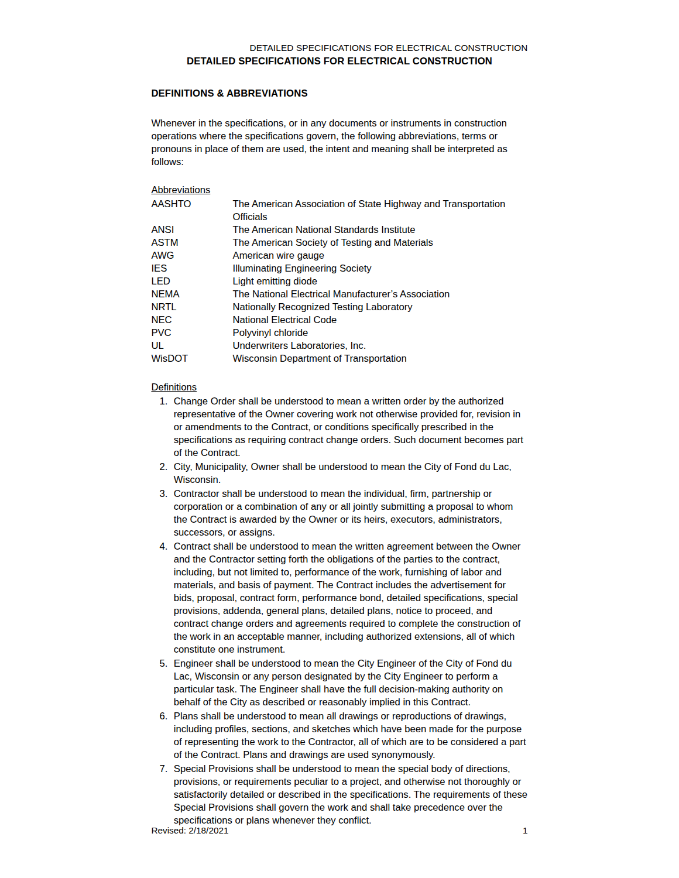DETAILED SPECIFICATIONS FOR ELECTRICAL CONSTRUCTION
DETAILED SPECIFICATIONS FOR ELECTRICAL CONSTRUCTION
DEFINITIONS & ABBREVIATIONS
Whenever in the specifications, or in any documents or instruments in construction operations where the specifications govern, the following abbreviations, terms or pronouns in place of them are used, the intent and meaning shall be interpreted as follows:
Abbreviations
| AASHTO | The American Association of State Highway and Transportation Officials |
| ANSI | The American National Standards Institute |
| ASTM | The American Society of Testing and Materials |
| AWG | American wire gauge |
| IES | Illuminating Engineering Society |
| LED | Light emitting diode |
| NEMA | The National Electrical Manufacturer’s Association |
| NRTL | Nationally Recognized Testing Laboratory |
| NEC | National Electrical Code |
| PVC | Polyvinyl chloride |
| UL | Underwriters Laboratories, Inc. |
| WisDOT | Wisconsin Department of Transportation |
Definitions
Change Order shall be understood to mean a written order by the authorized representative of the Owner covering work not otherwise provided for, revision in or amendments to the Contract, or conditions specifically prescribed in the specifications as requiring contract change orders. Such document becomes part of the Contract.
City, Municipality, Owner shall be understood to mean the City of Fond du Lac, Wisconsin.
Contractor shall be understood to mean the individual, firm, partnership or corporation or a combination of any or all jointly submitting a proposal to whom the Contract is awarded by the Owner or its heirs, executors, administrators, successors, or assigns.
Contract shall be understood to mean the written agreement between the Owner and the Contractor setting forth the obligations of the parties to the contract, including, but not limited to, performance of the work, furnishing of labor and materials, and basis of payment. The Contract includes the advertisement for bids, proposal, contract form, performance bond, detailed specifications, special provisions, addenda, general plans, detailed plans, notice to proceed, and contract change orders and agreements required to complete the construction of the work in an acceptable manner, including authorized extensions, all of which constitute one instrument.
Engineer shall be understood to mean the City Engineer of the City of Fond du Lac, Wisconsin or any person designated by the City Engineer to perform a particular task. The Engineer shall have the full decision-making authority on behalf of the City as described or reasonably implied in this Contract.
Plans shall be understood to mean all drawings or reproductions of drawings, including profiles, sections, and sketches which have been made for the purpose of representing the work to the Contractor, all of which are to be considered a part of the Contract. Plans and drawings are used synonymously.
Special Provisions shall be understood to mean the special body of directions, provisions, or requirements peculiar to a project, and otherwise not thoroughly or satisfactorily detailed or described in the specifications. The requirements of these Special Provisions shall govern the work and shall take precedence over the specifications or plans whenever they conflict.
Revised: 2/18/2021 1